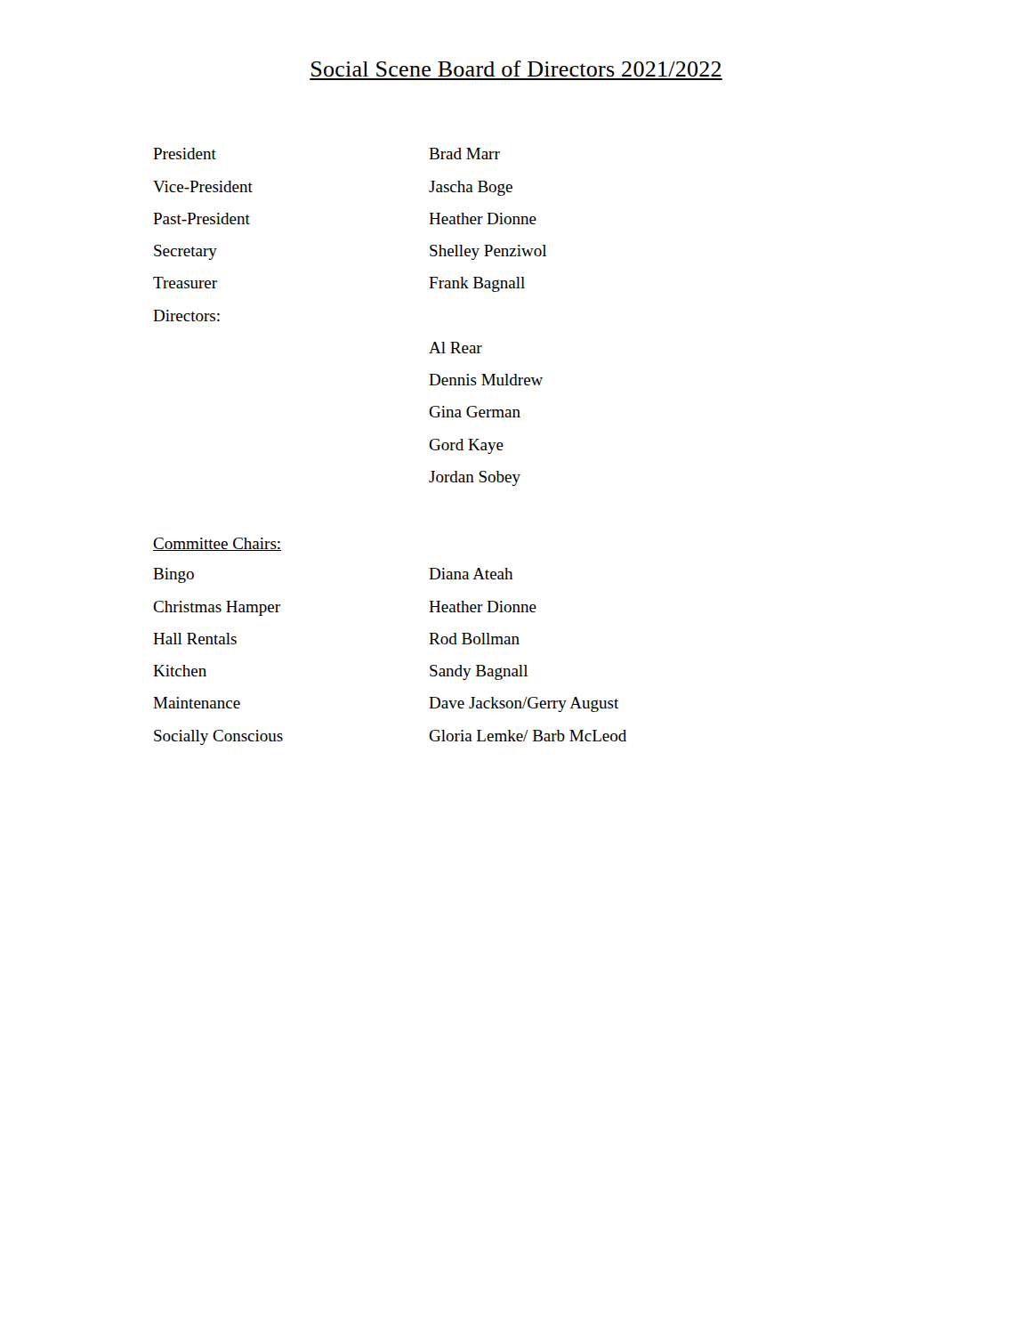Social Scene Board of Directors 2021/2022
| President | Brad Marr |
| Vice-President | Jascha Boge |
| Past-President | Heather Dionne |
| Secretary | Shelley Penziwol |
| Treasurer | Frank Bagnall |
| Directors: | |
Al Rear
Dennis Muldrew
Gina German
Gord Kaye
Jordan Sobey
Committee Chairs:
| Bingo | Diana Ateah |
| Christmas Hamper | Heather Dionne |
| Hall Rentals | Rod Bollman |
| Kitchen | Sandy Bagnall |
| Maintenance | Dave Jackson/Gerry August |
| Socially Conscious | Gloria Lemke/ Barb McLeod |